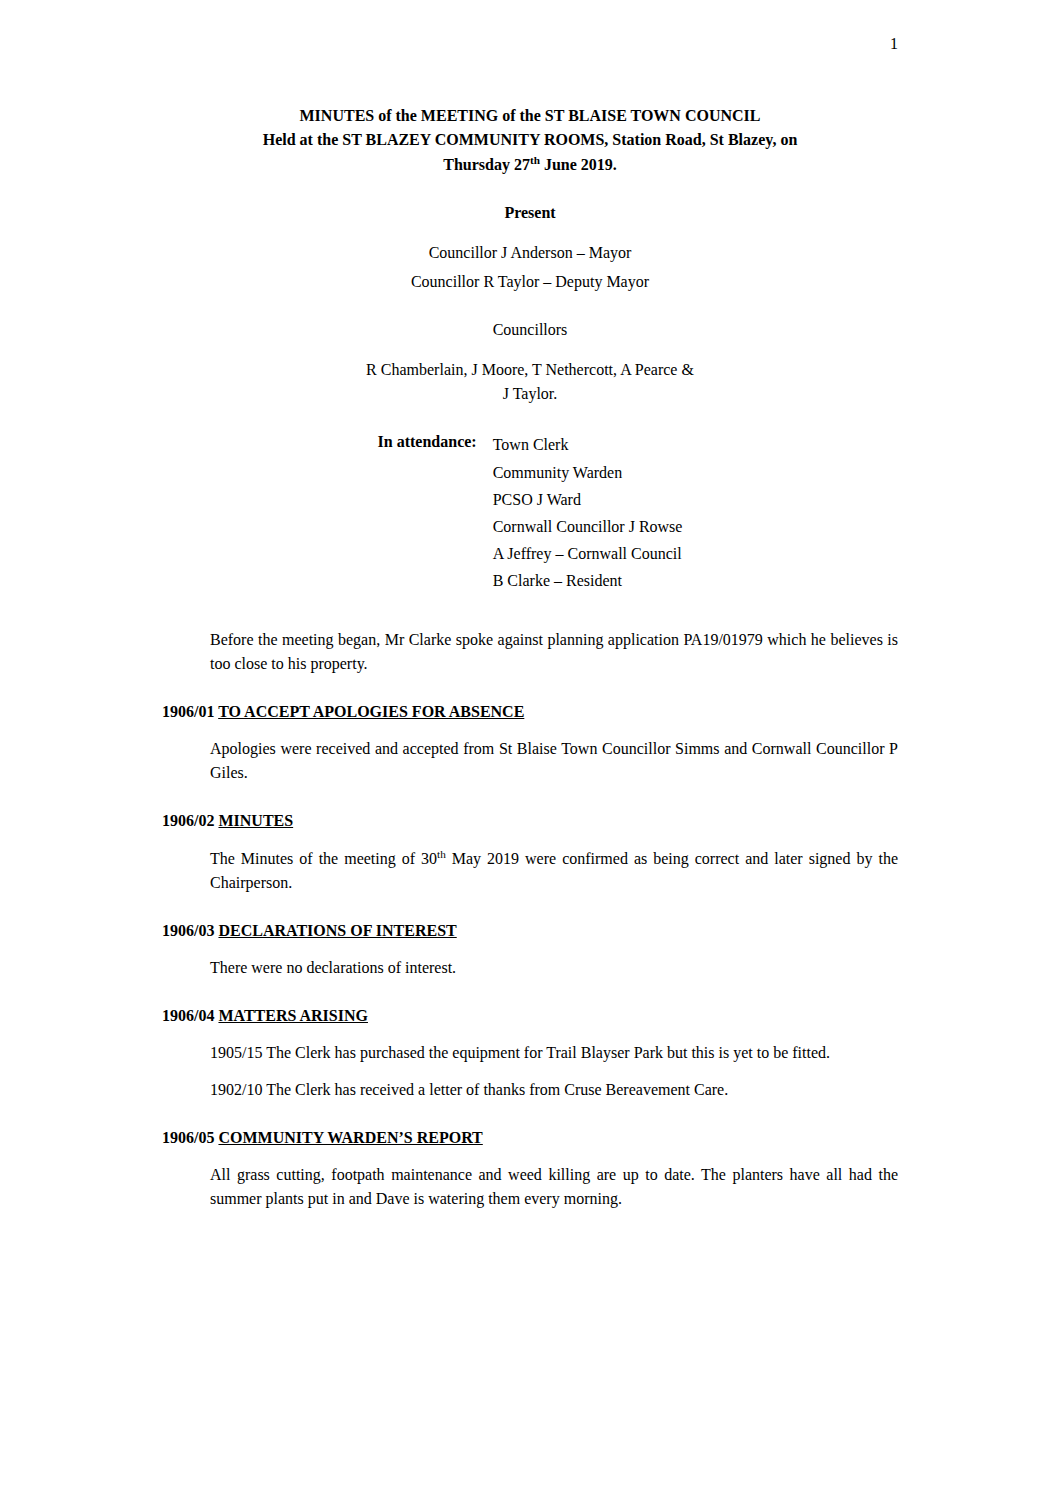1
MINUTES of the MEETING of the ST BLAISE TOWN COUNCIL
Held at the ST BLAZEY COMMUNITY ROOMS, Station Road, St Blazey, on
Thursday 27th June 2019.
Present
Councillor J Anderson – Mayor
Councillor R Taylor – Deputy Mayor
Councillors
R Chamberlain, J Moore, T Nethercott, A Pearce &
J Taylor.
In attendance:
Town Clerk
Community Warden
PCSO J Ward
Cornwall Councillor J Rowse
A Jeffrey – Cornwall Council
B Clarke – Resident
Before the meeting began, Mr Clarke spoke against planning application PA19/01979 which he believes is too close to his property.
1906/01 TO ACCEPT APOLOGIES FOR ABSENCE
Apologies were received and accepted from St Blaise Town Councillor Simms and Cornwall Councillor P Giles.
1906/02 MINUTES
The Minutes of the meeting of 30th May 2019 were confirmed as being correct and later signed by the Chairperson.
1906/03 DECLARATIONS OF INTEREST
There were no declarations of interest.
1906/04 MATTERS ARISING
1905/15 The Clerk has purchased the equipment for Trail Blayser Park but this is yet to be fitted.
1902/10 The Clerk has received a letter of thanks from Cruse Bereavement Care.
1906/05 COMMUNITY WARDEN’S REPORT
All grass cutting, footpath maintenance and weed killing are up to date. The planters have all had the summer plants put in and Dave is watering them every morning.